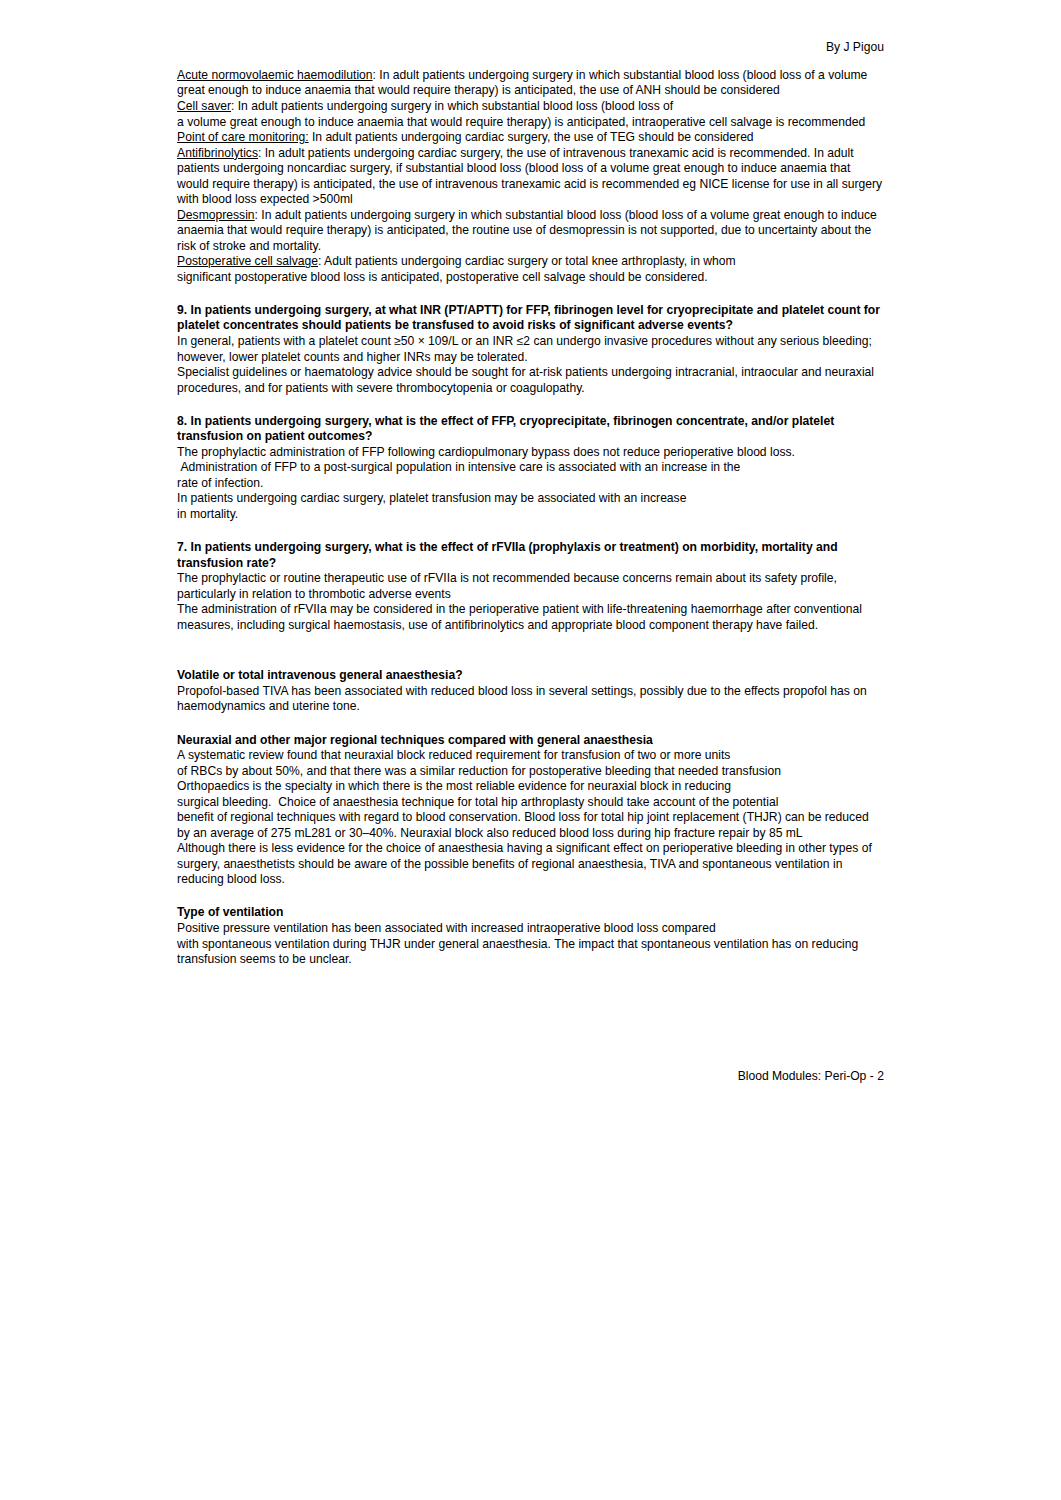By J Pigou
Acute normovolaemic haemodilution: In adult patients undergoing surgery in which substantial blood loss (blood loss of a volume great enough to induce anaemia that would require therapy) is anticipated, the use of ANH should be considered
Cell saver: In adult patients undergoing surgery in which substantial blood loss (blood loss of
a volume great enough to induce anaemia that would require therapy) is anticipated, intraoperative cell salvage is recommended
Point of care monitoring: In adult patients undergoing cardiac surgery, the use of TEG should be considered
Antifibrinolytics: In adult patients undergoing cardiac surgery, the use of intravenous tranexamic acid is recommended. In adult patients undergoing noncardiac surgery, if substantial blood loss (blood loss of a volume great enough to induce anaemia that would require therapy) is anticipated, the use of intravenous tranexamic acid is recommended eg NICE license for use in all surgery with blood loss expected >500ml
Desmopressin: In adult patients undergoing surgery in which substantial blood loss (blood loss of a volume great enough to induce anaemia that would require therapy) is anticipated, the routine use of desmopressin is not supported, due to uncertainty about the risk of stroke and mortality.
Postoperative cell salvage: Adult patients undergoing cardiac surgery or total knee arthroplasty, in whom
significant postoperative blood loss is anticipated, postoperative cell salvage should be considered.
9. In patients undergoing surgery, at what INR (PT/APTT) for FFP, fibrinogen level for cryoprecipitate and platelet count for platelet concentrates should patients be transfused to avoid risks of significant adverse events?
In general, patients with a platelet count ≥50 × 109/L or an INR ≤2 can undergo invasive procedures without any serious bleeding; however, lower platelet counts and higher INRs may be tolerated.
Specialist guidelines or haematology advice should be sought for at-risk patients undergoing intracranial, intraocular and neuraxial procedures, and for patients with severe thrombocytopenia or coagulopathy.
8. In patients undergoing surgery, what is the effect of FFP, cryoprecipitate, fibrinogen concentrate, and/or platelet transfusion on patient outcomes?
The prophylactic administration of FFP following cardiopulmonary bypass does not reduce perioperative blood loss.
Administration of FFP to a post-surgical population in intensive care is associated with an increase in the
rate of infection.
In patients undergoing cardiac surgery, platelet transfusion may be associated with an increase
in mortality.
7. In patients undergoing surgery, what is the effect of rFVIIa (prophylaxis or treatment) on morbidity, mortality and transfusion rate?
The prophylactic or routine therapeutic use of rFVIIa is not recommended because concerns remain about its safety profile, particularly in relation to thrombotic adverse events
The administration of rFVIIa may be considered in the perioperative patient with life-threatening haemorrhage after conventional measures, including surgical haemostasis, use of antifibrinolytics and appropriate blood component therapy have failed.
Volatile or total intravenous general anaesthesia?
Propofol-based TIVA has been associated with reduced blood loss in several settings, possibly due to the effects propofol has on haemodynamics and uterine tone.
Neuraxial and other major regional techniques compared with general anaesthesia
A systematic review found that neuraxial block reduced requirement for transfusion of two or more units
of RBCs by about 50%, and that there was a similar reduction for postoperative bleeding that needed transfusion
Orthopaedics is the specialty in which there is the most reliable evidence for neuraxial block in reducing
surgical bleeding. Choice of anaesthesia technique for total hip arthroplasty should take account of the potential
benefit of regional techniques with regard to blood conservation. Blood loss for total hip joint replacement (THJR) can be reduced by an average of 275 mL281 or 30–40%. Neuraxial block also reduced blood loss during hip fracture repair by 85 mL
Although there is less evidence for the choice of anaesthesia having a significant effect on perioperative bleeding in other types of surgery, anaesthetists should be aware of the possible benefits of regional anaesthesia, TIVA and spontaneous ventilation in reducing blood loss.
Type of ventilation
Positive pressure ventilation has been associated with increased intraoperative blood loss compared
with spontaneous ventilation during THJR under general anaesthesia. The impact that spontaneous ventilation has on reducing transfusion seems to be unclear.
Blood Modules: Peri-Op - 2